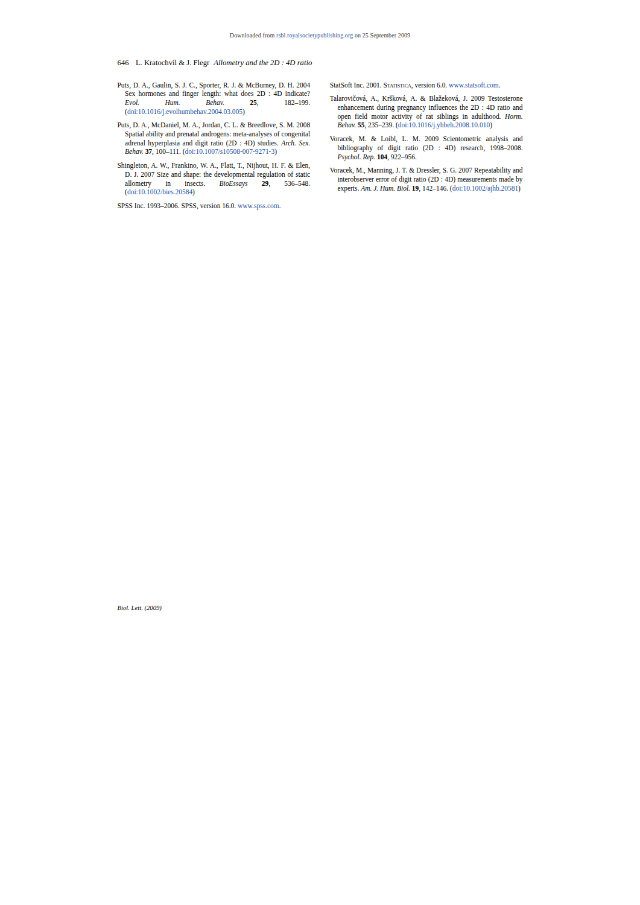Downloaded from rsbl.royalsocietypublishing.org on 25 September 2009
646 L. Kratochvíl & J. Flegr Allometry and the 2D : 4D ratio
Puts, D. A., Gaulin, S. J. C., Sporter, R. J. & McBurney, D. H. 2004 Sex hormones and finger length: what does 2D : 4D indicate? Evol. Hum. Behav. 25, 182–199. (doi:10.1016/j.evolhumbehav.2004.03.005)
Puts, D. A., McDaniel, M. A., Jordan, C. L. & Breedlove, S. M. 2008 Spatial ability and prenatal androgens: meta-analyses of congenital adrenal hyperplasia and digit ratio (2D : 4D) studies. Arch. Sex. Behav. 37, 100–111. (doi:10.1007/s10508-007-9271-3)
Shingleton, A. W., Frankino, W. A., Flatt, T., Nijhout, H. F. & Elen, D. J. 2007 Size and shape: the developmental regulation of static allometry in insects. BioEssays 29, 536–548. (doi:10.1002/bies.20584)
SPSS Inc. 1993–2006. SPSS, version 16.0. www.spss.com.
StatSoft Inc. 2001. Statistica, version 6.0. www.statsoft.com.
Talarovičová, A., Kršková, A. & Blažeková, J. 2009 Testosterone enhancement during pregnancy influences the 2D : 4D ratio and open field motor activity of rat siblings in adulthood. Horm. Behav. 55, 235–239. (doi:10.1016/j.yhbeh.2008.10.010)
Voracek, M. & Loibl, L. M. 2009 Scientometric analysis and bibliography of digit ratio (2D : 4D) research, 1998–2008. Psychol. Rep. 104, 922–956.
Voracek, M., Manning, J. T. & Dressler, S. G. 2007 Repeatability and interobserver error of digit ratio (2D : 4D) measurements made by experts. Am. J. Hum. Biol. 19, 142–146. (doi:10.1002/ajhb.20581)
Biol. Lett. (2009)